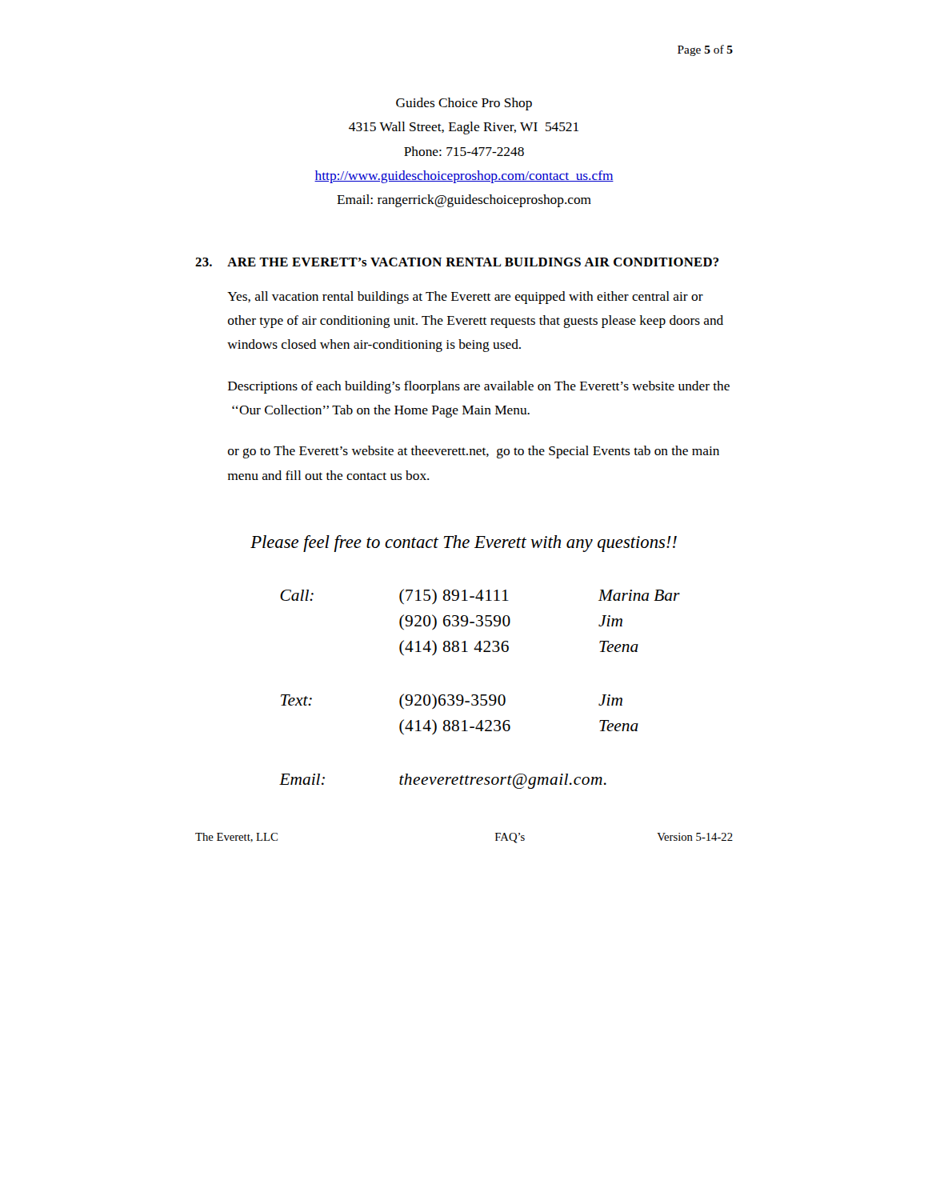Page 5 of 5
Guides Choice Pro Shop
4315 Wall Street, Eagle River, WI 54521
Phone: 715-477-2248
http://www.guideschoiceproshop.com/contact_us.cfm
Email: rangerrick@guideschoiceproshop.com
23.
ARE THE EVERETT’s VACATION RENTAL BUILDINGS AIR CONDITIONED?
Yes, all vacation rental buildings at The Everett are equipped with either central air or other type of air conditioning unit. The Everett requests that guests please keep doors and windows closed when air-conditioning is being used.
Descriptions of each building’s floorplans are available on The Everett’s website under the ‘‘Our Collection’’ Tab on the Home Page Main Menu.
or go to The Everett’s website at theeverett.net, go to the Special Events tab on the main menu and fill out the contact us box.
Please feel free to contact The Everett with any questions!!
| Call: | (715) 891-4111 | Marina Bar |
| | (920) 639-3590 | Jim |
| | (414) 881 4236 | Teena |
| Text: | (920)639-3590 | Jim |
| | (414) 881-4236 | Teena |
| Email: | theeverettresort@gmail.com. |
The Everett, LLC
FAQ’s
Version 5-14-22